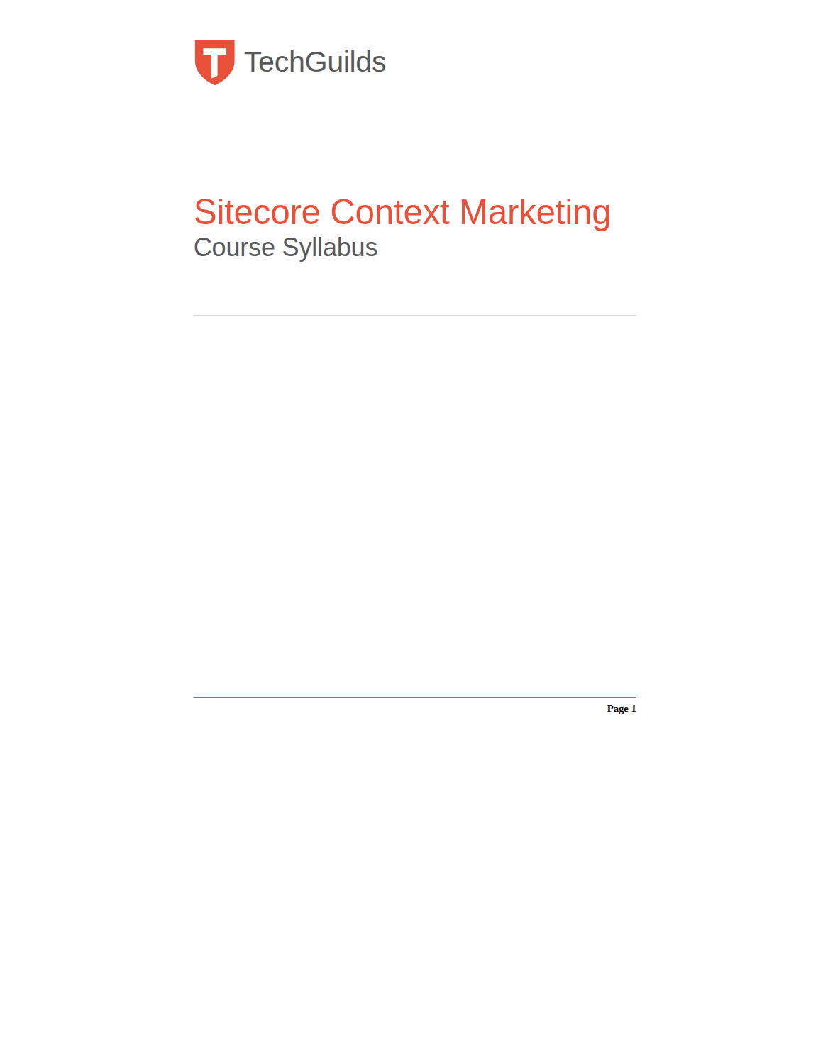TechGuilds
Sitecore Context Marketing
Course Syllabus
Page 1